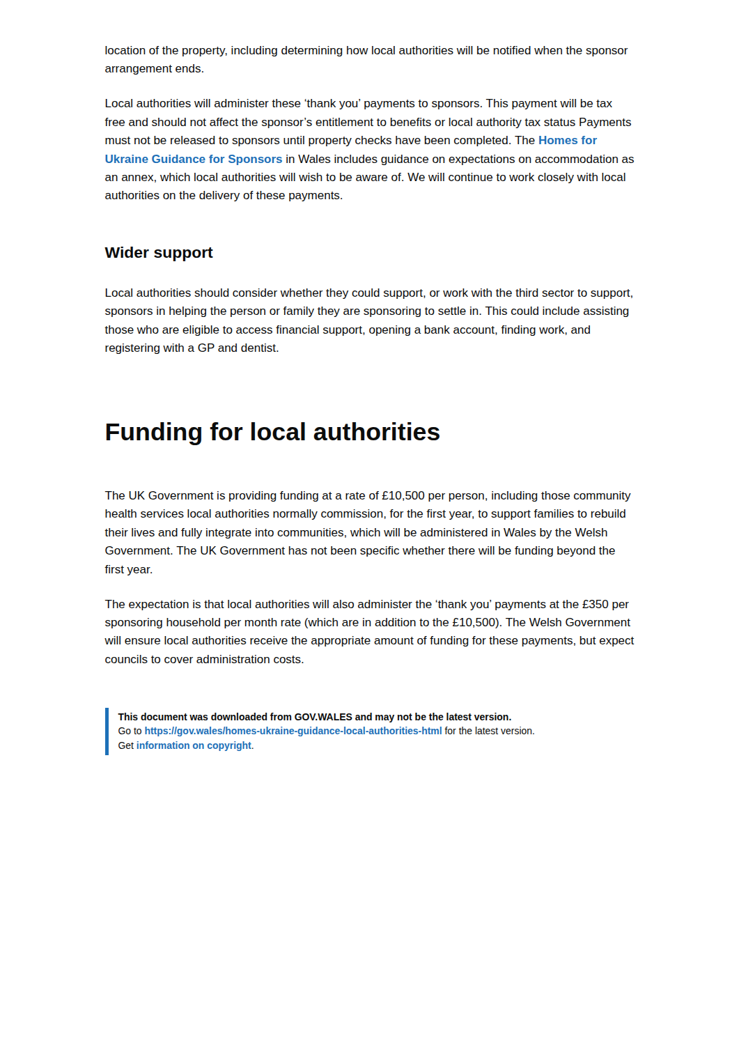location of the property, including determining how local authorities will be notified when the sponsor arrangement ends.
Local authorities will administer these ‘thank you’ payments to sponsors. This payment will be tax free and should not affect the sponsor’s entitlement to benefits or local authority tax status Payments must not be released to sponsors until property checks have been completed. The Homes for Ukraine Guidance for Sponsors in Wales includes guidance on expectations on accommodation as an annex, which local authorities will wish to be aware of. We will continue to work closely with local authorities on the delivery of these payments.
Wider support
Local authorities should consider whether they could support, or work with the third sector to support, sponsors in helping the person or family they are sponsoring to settle in. This could include assisting those who are eligible to access financial support, opening a bank account, finding work, and registering with a GP and dentist.
Funding for local authorities
The UK Government is providing funding at a rate of £10,500 per person, including those community health services local authorities normally commission, for the first year, to support families to rebuild their lives and fully integrate into communities, which will be administered in Wales by the Welsh Government. The UK Government has not been specific whether there will be funding beyond the first year.
The expectation is that local authorities will also administer the ‘thank you’ payments at the £350 per sponsoring household per month rate (which are in addition to the £10,500). The Welsh Government will ensure local authorities receive the appropriate amount of funding for these payments, but expect councils to cover administration costs.
This document was downloaded from GOV.WALES and may not be the latest version.
Go to https://gov.wales/homes-ukraine-guidance-local-authorities-html for the latest version.
Get information on copyright.